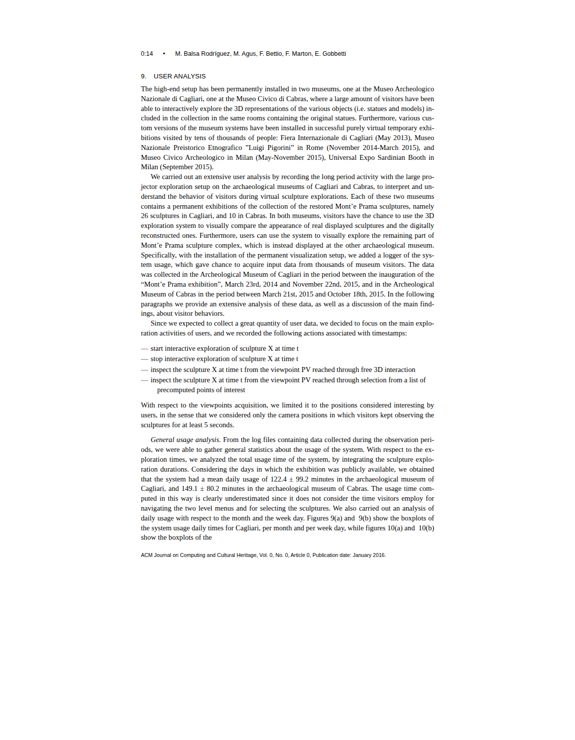0:14•M. Balsa Rodríguez, M. Agus, F. Bettio, F. Marton, E. Gobbetti
9. USER ANALYSIS
The high-end setup has been permanently installed in two museums, one at the Museo Archeologico Nazionale di Cagliari, one at the Museo Civico di Cabras, where a large amount of visitors have been able to interactively explore the 3D representations of the various objects (i.e. statues and models) included in the collection in the same rooms containing the original statues. Furthermore, various custom versions of the museum systems have been installed in successful purely virtual temporary exhibitions visited by tens of thousands of people: Fiera Internazionale di Cagliari (May 2013), Museo Nazionale Preistorico Etnografico ”Luigi Pigorini” in Rome (November 2014-March 2015), and Museo Civico Archeologico in Milan (May-November 2015), Universal Expo Sardinian Booth in Milan (September 2015).
We carried out an extensive user analysis by recording the long period activity with the large projector exploration setup on the archaeological museums of Cagliari and Cabras, to interpret and understand the behavior of visitors during virtual sculpture explorations. Each of these two museums contains a permanent exhibitions of the collection of the restored Mont’e Prama sculptures, namely 26 sculptures in Cagliari, and 10 in Cabras. In both museums, visitors have the chance to use the 3D exploration system to visually compare the appearance of real displayed sculptures and the digitally reconstructed ones. Furthermore, users can use the system to visually explore the remaining part of Mont’e Prama sculpture complex, which is instead displayed at the other archaeological museum. Specifically, with the installation of the permanent visualization setup, we added a logger of the system usage, which gave chance to acquire input data from thousands of museum visitors. The data was collected in the Archeological Museum of Cagliari in the period between the inauguration of the “Mont’e Prama exhibition”, March 23rd, 2014 and November 22nd, 2015, and in the Archeological Museum of Cabras in the period between March 21st, 2015 and October 18th, 2015. In the following paragraphs we provide an extensive analysis of these data, as well as a discussion of the main findings, about visitor behaviors.
Since we expected to collect a great quantity of user data, we decided to focus on the main exploration activities of users, and we recorded the following actions associated with timestamps:
start interactive exploration of sculpture X at time t
stop interactive exploration of sculpture X at time t
inspect the sculpture X at time t from the viewpoint PV reached through free 3D interaction
inspect the sculpture X at time t from the viewpoint PV reached through selection from a list ofprecomputed points of interest
With respect to the viewpoints acquisition, we limited it to the positions considered interesting by users, in the sense that we considered only the camera positions in which visitors kept observing the sculptures for at least 5 seconds.
General usage analysis. From the log files containing data collected during the observation periods, we were able to gather general statistics about the usage of the system. With respect to the exploration times, we analyzed the total usage time of the system, by integrating the sculpture exploration durations. Considering the days in which the exhibition was publicly available, we obtained that the system had a mean daily usage of 122.4 ± 99.2 minutes in the archaeological museum of Cagliari, and 149.1 ± 80.2 minutes in the archaeological museum of Cabras. The usage time computed in this way is clearly underestimated since it does not consider the time visitors employ for navigating the two level menus and for selecting the sculptures. We also carried out an analysis of daily usage with respect to the month and the week day. Figures 9(a) and 9(b) show the boxplots of the system usage daily times for Cagliari, per month and per week day, while figures 10(a) and 10(b) show the boxplots of the
ACM Journal on Computing and Cultural Heritage, Vol. 0, No. 0, Article 0, Publication date: January 2016.